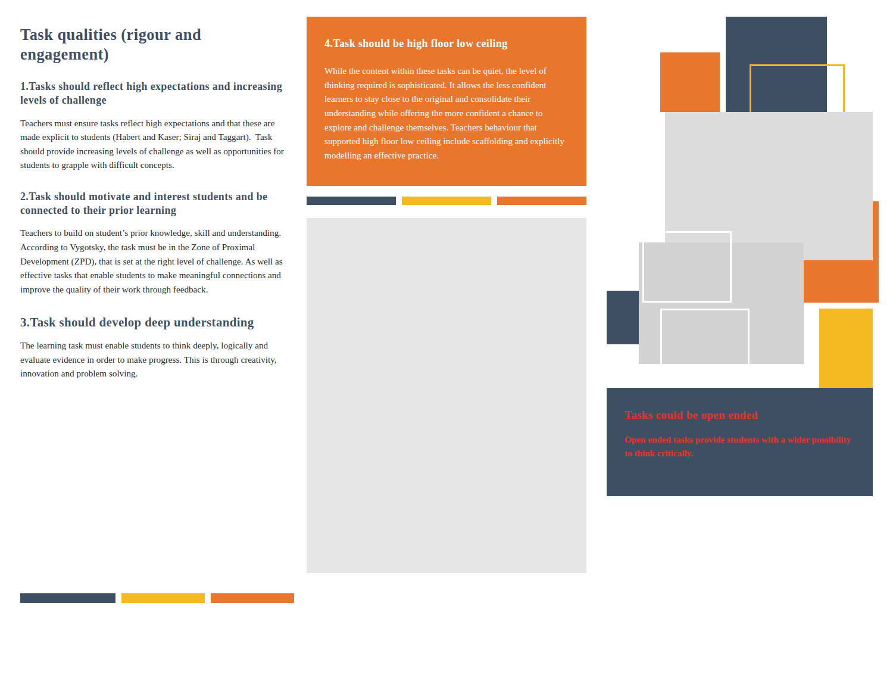Task qualities (rigour and engagement)
1.Tasks should reflect high expectations and increasing levels of challenge
Teachers must ensure tasks reflect high expectations and that these are made explicit to students (Habert and Kaser; Siraj and Taggart). Task should provide increasing levels of challenge as well as opportunities for students to grapple with difficult concepts.
2.Task should motivate and interest students and be connected to their prior learning
Teachers to build on student’s prior knowledge, skill and understanding. According to Vygotsky, the task must be in the Zone of Proximal Development (ZPD), that is set at the right level of challenge. As well as effective tasks that enable students to make meaningful connections and improve the quality of their work through feedback.
3.Task should develop deep understanding
The learning task must enable students to think deeply, logically and evaluate evidence in order to make progress. This is through creativity, innovation and problem solving.
4.Task should be high floor low ceiling
While the content within these tasks can be quiet, the level of thinking required is sophisticated. It allows the less confident learners to stay close to the original and consolidate their understanding while offering the more confident a chance to explore and challenge themselves. Teachers behaviour that supported high floor low ceiling include scaffolding and explicitly modelling an effective practice.
Tasks could be open ended
Open ended tasks provide students with a wider possibility to think critically.